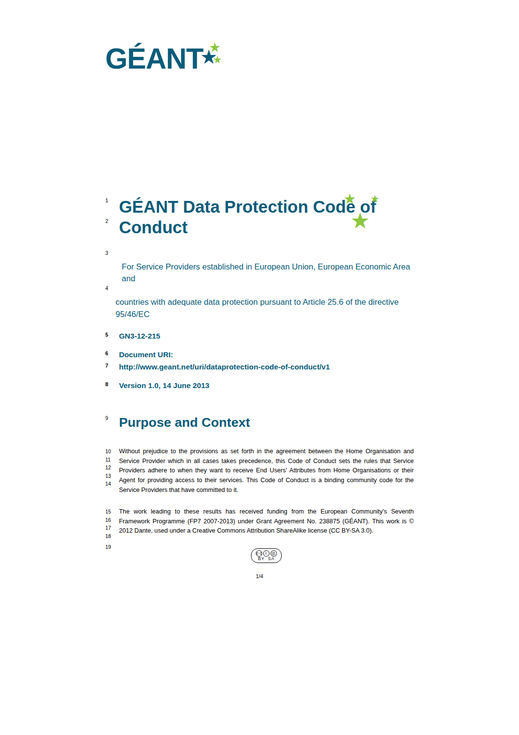GÉANT ★ ★ ★
★ ★ ★
1
GÉANT Data Protection Code of
2
Conduct
3 For Service Providers established in European Union, European Economic Area and
4 countries with adequate data protection pursuant to Article 25.6 of the directive 95/46/EC
5 GN3-12-215
6 Document URI:
7http://www.geant.net/uri/dataprotection-code-of-conduct/v1
8 Version 1.0, 14 June 2013
9
Purpose and Context
10
11
12
13
14
Without prejudice to the provisions as set forth in the agreement between the Home Organisation and Service Provider which in all cases takes precedence, this Code of Conduct sets the rules that Service Providers adhere to when they want to receive End Users' Attributes from Home Organisations or their Agent for providing access to their services. This Code of Conduct is a binding community code for the Service Providers that have committed to it.
15
16
17
18
The work leading to these results has received funding from the European Community's Seventh Framework Programme (FP7 2007-2013) under Grant Agreement No. 238875 (GÉANT). This work is © 2012 Dante, used under a Creative Commons Attribution ShareAlike license (CC BY-SA 3.0).
19
cc i◎
BY SA
1/4